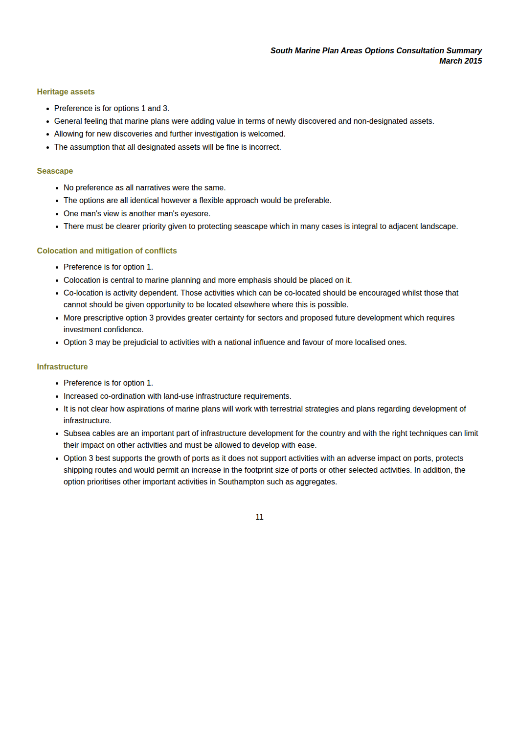South Marine Plan Areas Options Consultation Summary
March 2015
Heritage assets
Preference is for options 1 and 3.
General feeling that marine plans were adding value in terms of newly discovered and non-designated assets.
Allowing for new discoveries and further investigation is welcomed.
The assumption that all designated assets will be fine is incorrect.
Seascape
No preference as all narratives were the same.
The options are all identical however a flexible approach would be preferable.
One man's view is another man's eyesore.
There must be clearer priority given to protecting seascape which in many cases is integral to adjacent landscape.
Colocation and mitigation of conflicts
Preference is for option 1.
Colocation is central to marine planning and more emphasis should be placed on it.
Co-location is activity dependent. Those activities which can be co-located should be encouraged whilst those that cannot should be given opportunity to be located elsewhere where this is possible.
More prescriptive option 3 provides greater certainty for sectors and proposed future development which requires investment confidence.
Option 3 may be prejudicial to activities with a national influence and favour of more localised ones.
Infrastructure
Preference is for option 1.
Increased co-ordination with land-use infrastructure requirements.
It is not clear how aspirations of marine plans will work with terrestrial strategies and plans regarding development of infrastructure.
Subsea cables are an important part of infrastructure development for the country and with the right techniques can limit their impact on other activities and must be allowed to develop with ease.
Option 3 best supports the growth of ports as it does not support activities with an adverse impact on ports, protects shipping routes and would permit an increase in the footprint size of ports or other selected activities. In addition, the option prioritises other important activities in Southampton such as aggregates.
11